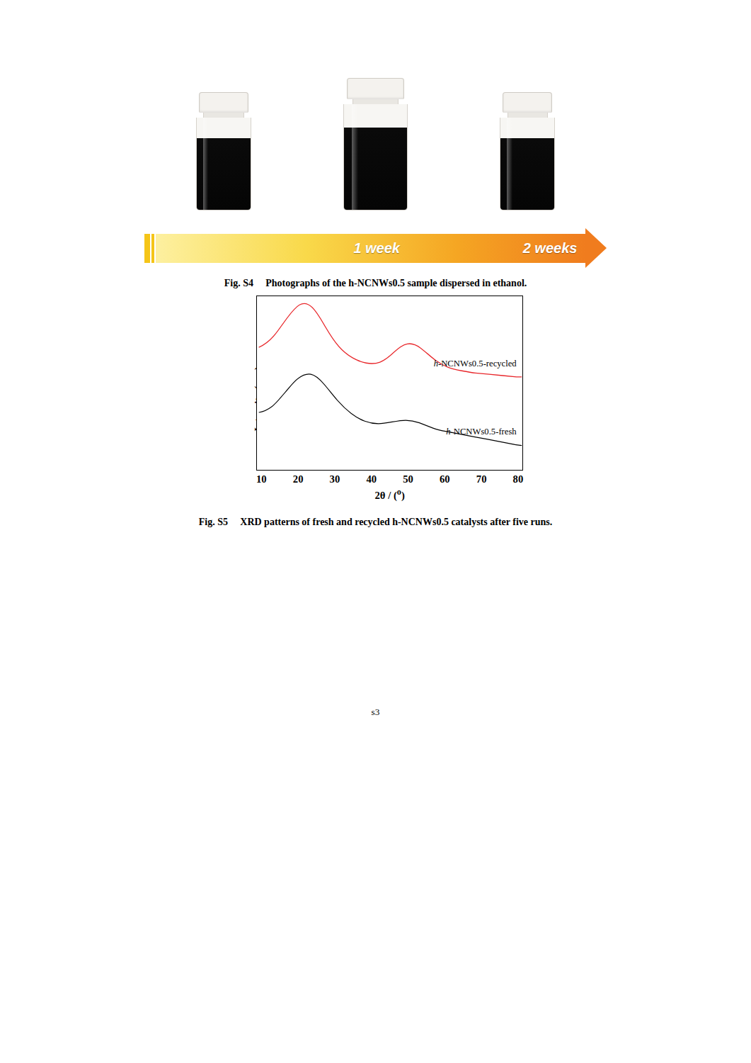1 week 2 weeks
Fig. S4 Photographs of the h-NCNWs0.5 sample dispersed in ethanol.
Intesnity (a.u.)
h-NCNWs0.5-recycled
h-NCNWs0.5-fresh
1020304050607080
2θ / (o)
Fig. S5 XRD patterns of fresh and recycled h-NCNWs0.5 catalysts after five runs.
s3